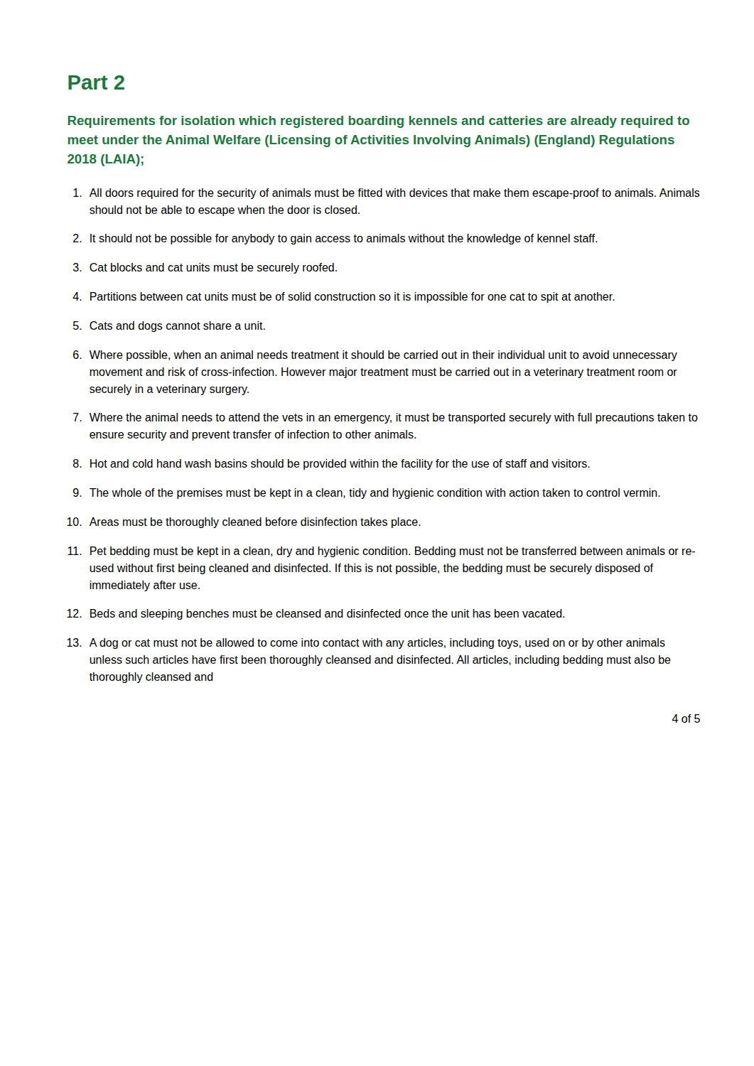Part 2
Requirements for isolation which registered boarding kennels and catteries are already required to meet under the Animal Welfare (Licensing of Activities Involving Animals) (England) Regulations 2018 (LAIA);
All doors required for the security of animals must be fitted with devices that make them escape-proof to animals. Animals should not be able to escape when the door is closed.
It should not be possible for anybody to gain access to animals without the knowledge of kennel staff.
Cat blocks and cat units must be securely roofed.
Partitions between cat units must be of solid construction so it is impossible for one cat to spit at another.
Cats and dogs cannot share a unit.
Where possible, when an animal needs treatment it should be carried out in their individual unit to avoid unnecessary movement and risk of cross-infection. However major treatment must be carried out in a veterinary treatment room or securely in a veterinary surgery.
Where the animal needs to attend the vets in an emergency, it must be transported securely with full precautions taken to ensure security and prevent transfer of infection to other animals.
Hot and cold hand wash basins should be provided within the facility for the use of staff and visitors.
The whole of the premises must be kept in a clean, tidy and hygienic condition with action taken to control vermin.
Areas must be thoroughly cleaned before disinfection takes place.
Pet bedding must be kept in a clean, dry and hygienic condition. Bedding must not be transferred between animals or re-used without first being cleaned and disinfected. If this is not possible, the bedding must be securely disposed of immediately after use.
Beds and sleeping benches must be cleansed and disinfected once the unit has been vacated.
A dog or cat must not be allowed to come into contact with any articles, including toys, used on or by other animals unless such articles have first been thoroughly cleansed and disinfected. All articles, including bedding must also be thoroughly cleansed and
4 of 5